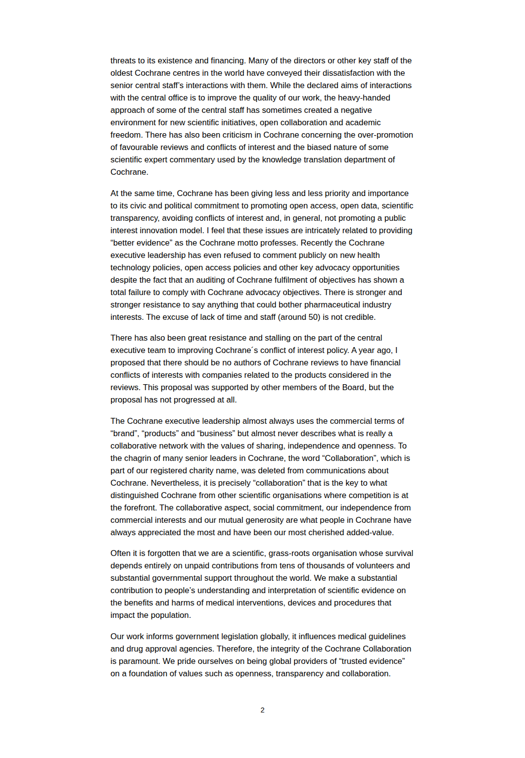threats to its existence and financing. Many of the directors or other key staff of the oldest Cochrane centres in the world have conveyed their dissatisfaction with the senior central staff’s interactions with them. While the declared aims of interactions with the central office is to improve the quality of our work, the heavy-handed approach of some of the central staff has sometimes created a negative environment for new scientific initiatives, open collaboration and academic freedom. There has also been criticism in Cochrane concerning the over-promotion of favourable reviews and conflicts of interest and the biased nature of some scientific expert commentary used by the knowledge translation department of Cochrane.
At the same time, Cochrane has been giving less and less priority and importance to its civic and political commitment to promoting open access, open data, scientific transparency, avoiding conflicts of interest and, in general, not promoting a public interest innovation model. I feel that these issues are intricately related to providing “better evidence” as the Cochrane motto professes. Recently the Cochrane executive leadership has even refused to comment publicly on new health technology policies, open access policies and other key advocacy opportunities despite the fact that an auditing of Cochrane fulfilment of objectives has shown a total failure to comply with Cochrane advocacy objectives. There is stronger and stronger resistance to say anything that could bother pharmaceutical industry interests. The excuse of lack of time and staff (around 50) is not credible.
There has also been great resistance and stalling on the part of the central executive team to improving Cochrane´s conflict of interest policy. A year ago, I proposed that there should be no authors of Cochrane reviews to have financial conflicts of interests with companies related to the products considered in the reviews. This proposal was supported by other members of the Board, but the proposal has not progressed at all.
The Cochrane executive leadership almost always uses the commercial terms of “brand”, “products” and “business” but almost never describes what is really a collaborative network with the values of sharing, independence and openness. To the chagrin of many senior leaders in Cochrane, the word “Collaboration”, which is part of our registered charity name, was deleted from communications about Cochrane. Nevertheless, it is precisely “collaboration” that is the key to what distinguished Cochrane from other scientific organisations where competition is at the forefront. The collaborative aspect, social commitment, our independence from commercial interests and our mutual generosity are what people in Cochrane have always appreciated the most and have been our most cherished added-value.
Often it is forgotten that we are a scientific, grass-roots organisation whose survival depends entirely on unpaid contributions from tens of thousands of volunteers and substantial governmental support throughout the world. We make a substantial contribution to people’s understanding and interpretation of scientific evidence on the benefits and harms of medical interventions, devices and procedures that impact the population.
Our work informs government legislation globally, it influences medical guidelines and drug approval agencies. Therefore, the integrity of the Cochrane Collaboration is paramount. We pride ourselves on being global providers of “trusted evidence” on a foundation of values such as openness, transparency and collaboration.
2